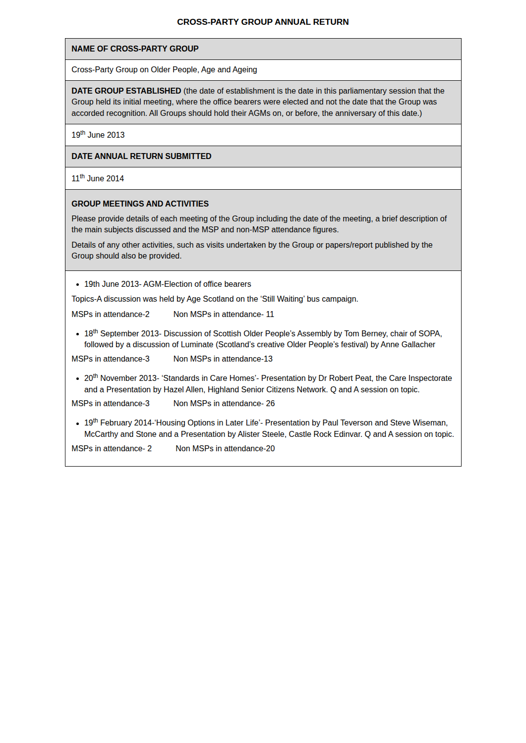CROSS-PARTY GROUP ANNUAL RETURN
| NAME OF CROSS-PARTY GROUP |
| Cross-Party Group on Older People, Age and Ageing |
| DATE GROUP ESTABLISHED (the date of establishment is the date in this parliamentary session that the Group held its initial meeting, where the office bearers were elected and not the date that the Group was accorded recognition. All Groups should hold their AGMs on, or before, the anniversary of this date.) |
| 19 th June 2013 |
| DATE ANNUAL RETURN SUBMITTED |
| 11 th June 2014 |
| GROUP MEETINGS AND ACTIVITIES Please provide details of each meeting of the Group including the date of the meeting, a brief description of the main subjects discussed and the MSP and non-MSP attendance figures. Details of any other activities, such as visits undertaken by the Group or papers/report published by the Group should also be provided. |
| 19th June 2013- AGM-Election of office bearers Topics-A discussion was held by Age Scotland on the ‘Still Waiting’ bus campaign. MSPs in attendance-2 Non MSPs in attendance- 11 18 th September 2013- Discussion of Scottish Older People’s Assembly by Tom Berney, chair of SOPA, followed by a discussion of Luminate (Scotland’s creative Older People’s festival) by Anne Gallacher MSPs in attendance-3 Non MSPs in attendance-13 20 th November 2013- ‘Standards in Care Homes’- Presentation by Dr Robert Peat, the Care Inspectorate and a Presentation by Hazel Allen, Highland Senior Citizens Network. Q and A session on topic. MSPs in attendance-3 Non MSPs in attendance- 26 19 th February 2014-‘Housing Options in Later Life’- Presentation by Paul Teverson and Steve Wiseman, McCarthy and Stone and a Presentation by Alister Steele, Castle Rock Edinvar. Q and A session on topic. MSPs in attendance- 2 Non MSPs in attendance-20 |